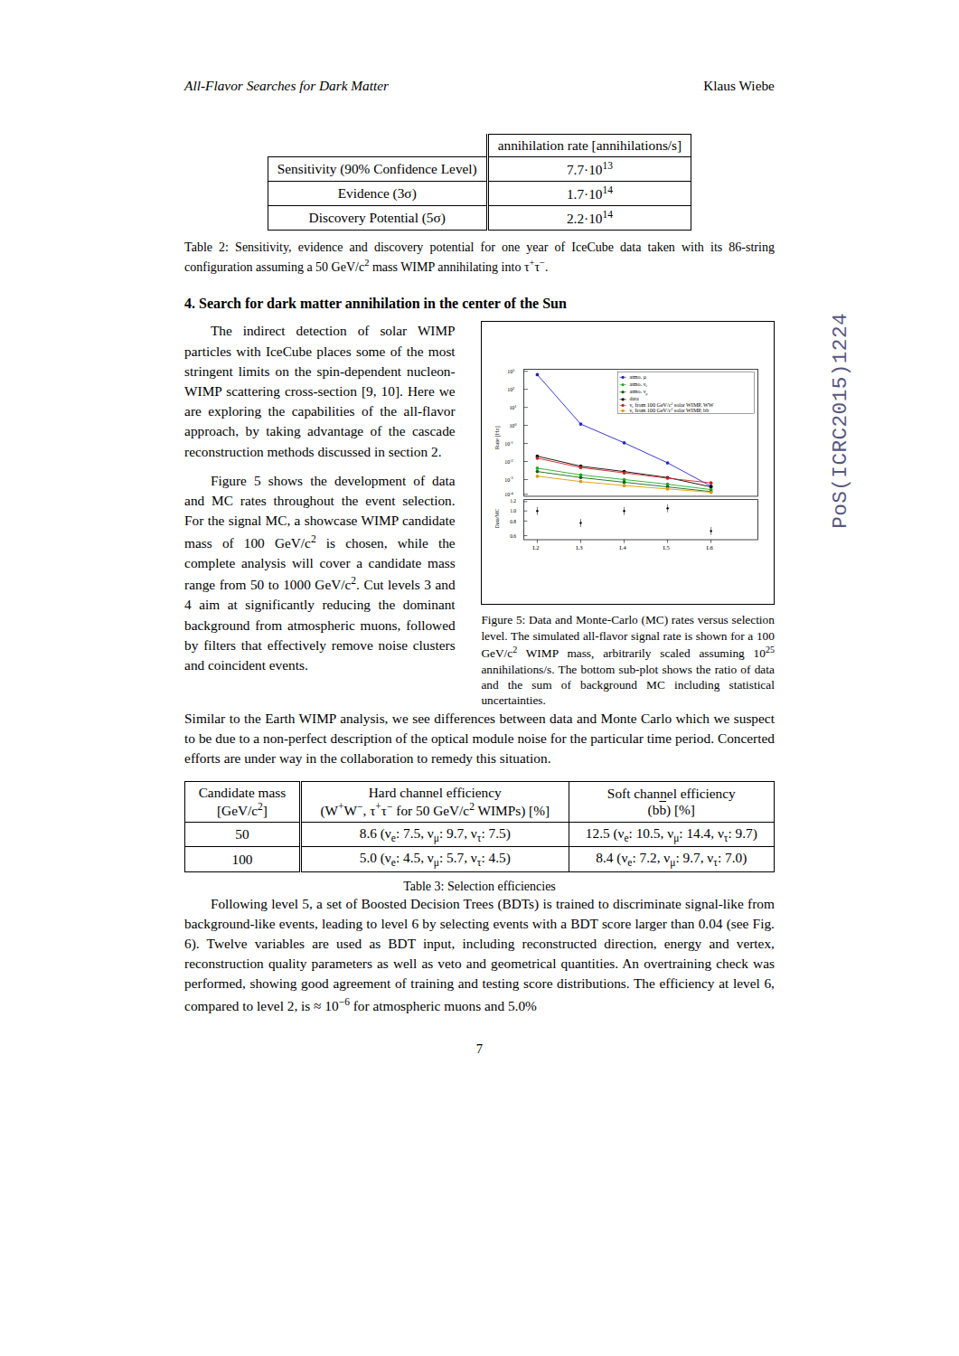All-Flavor Searches for Dark Matter
Klaus Wiebe
PoS(ICRC2015)1224
| | annihilation rate [annihilations/s] |
| Sensitivity (90% Confidence Level) | 7.7·10 13 |
| Evidence (3σ) | 1.7·10 14 |
| Discovery Potential (5σ) | 2.2·10 14 |
Table 2: Sensitivity, evidence and discovery potential for one year of IceCube data taken with its 86-string configuration assuming a 50 GeV/c2 mass WIMP annihilating into τ+τ−.
4. Search for dark matter annihilation in the center of the Sun
The indirect detection of solar WIMP particles with IceCube places some of the most stringent limits on the spin-dependent nucleon-WIMP scattering cross-section [9, 10]. Here we are exploring the capabilities of the all-flavor approach, by taking advantage of the cascade reconstruction methods discussed in section 2.
Figure 5 shows the development of data and MC rates throughout the event selection. For the signal MC, a showcase WIMP candidate mass of 100 GeV/c2 is chosen, while the complete analysis will cover a candidate mass range from 50 to 1000 GeV/c2. Cut levels 3 and 4 aim at significantly reducing the dominant background from atmospheric muons, followed by filters that effectively remove noise clusters and coincident events.
103 102 101 100 10-1 10-2 10-3 10-4 Rate [Hz] atmo. μ atmo. νe atmo. νμ data νe from 100 GeV/c2 solar WIMP, WW νe from 100 GeV/c2 solar WIMP, bb 1.2 1.0 0.8 0.6 Data/MC L2 L3 L4 L5 L6
Figure 5: Data and Monte-Carlo (MC) rates versus selection level. The simulated all-flavor signal rate is shown for a 100 GeV/c2 WIMP mass, arbitrarily scaled assuming 1025 annihilations/s. The bottom sub-plot shows the ratio of data and the sum of background MC including statistical uncertainties.
Similar to the Earth WIMP analysis, we see differences between data and Monte Carlo which we suspect to be due to a non-perfect description of the optical module noise for the particular time period. Concerted efforts are under way in the collaboration to remedy this situation.
| Candidate mass [GeV/c 2 ] | Hard channel efficiency (W + W − , τ + τ − for 50 GeV/c 2 WIMPs) [%] | Soft channel efficiency (b b ) [%] |
| 50 | 8.6 (ν e : 7.5, ν μ : 9.7, ν τ : 7.5) | 12.5 (ν e : 10.5, ν μ : 14.4, ν τ : 9.7) |
| 100 | 5.0 (ν e : 4.5, ν μ : 5.7, ν τ : 4.5) | 8.4 (ν e : 7.2, ν μ : 9.7, ν τ : 7.0) |
Table 3: Selection efficiencies
Following level 5, a set of Boosted Decision Trees (BDTs) is trained to discriminate signal-like from background-like events, leading to level 6 by selecting events with a BDT score larger than 0.04 (see Fig. 6). Twelve variables are used as BDT input, including reconstructed direction, energy and vertex, reconstruction quality parameters as well as veto and geometrical quantities. An overtraining check was performed, showing good agreement of training and testing score distributions. The efficiency at level 6, compared to level 2, is ≈ 10−6 for atmospheric muons and 5.0%
7